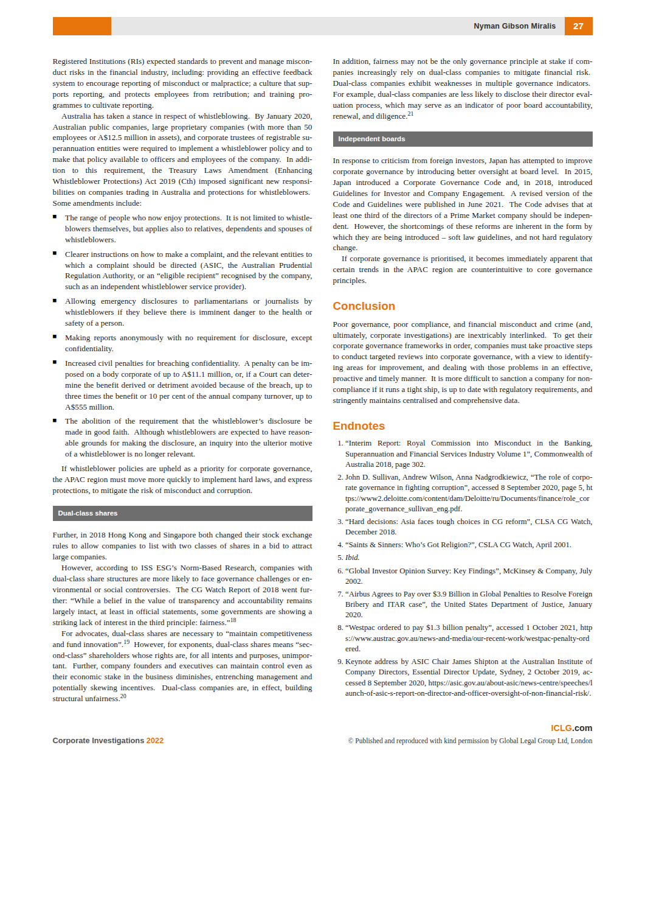Nyman Gibson Miralis
27
Registered Institutions (RIs) expected standards to prevent and manage misconduct risks in the financial industry, including: providing an effective feedback system to encourage reporting of misconduct or malpractice; a culture that supports reporting, and protects employees from retribution; and training programmes to cultivate reporting.
Australia has taken a stance in respect of whistleblowing. By January 2020, Australian public companies, large proprietary companies (with more than 50 employees or A$12.5 million in assets), and corporate trustees of registrable superannuation entities were required to implement a whistleblower policy and to make that policy available to officers and employees of the company. In addition to this requirement, the Treasury Laws Amendment (Enhancing Whistleblower Protections) Act 2019 (Cth) imposed significant new responsibilities on companies trading in Australia and protections for whistleblowers. Some amendments include:
The range of people who now enjoy protections. It is not limited to whistleblowers themselves, but applies also to relatives, dependents and spouses of whistleblowers.
Clearer instructions on how to make a complaint, and the relevant entities to which a complaint should be directed (ASIC, the Australian Prudential Regulation Authority, or an “eligible recipient” recognised by the company, such as an independent whistleblower service provider).
Allowing emergency disclosures to parliamentarians or journalists by whistleblowers if they believe there is imminent danger to the health or safety of a person.
Making reports anonymously with no requirement for disclosure, except confidentiality.
Increased civil penalties for breaching confidentiality. A penalty can be imposed on a body corporate of up to A$11.1 million, or, if a Court can determine the benefit derived or detriment avoided because of the breach, up to three times the benefit or 10 per cent of the annual company turnover, up to A$555 million.
The abolition of the requirement that the whistleblower’s disclosure be made in good faith. Although whistleblowers are expected to have reasonable grounds for making the disclosure, an inquiry into the ulterior motive of a whistleblower is no longer relevant.
If whistleblower policies are upheld as a priority for corporate governance, the APAC region must move more quickly to implement hard laws, and express protections, to mitigate the risk of misconduct and corruption.
Dual-class shares
Further, in 2018 Hong Kong and Singapore both changed their stock exchange rules to allow companies to list with two classes of shares in a bid to attract large companies.
However, according to ISS ESG’s Norm-Based Research, companies with dual-class share structures are more likely to face governance challenges or environmental or social controversies. The CG Watch Report of 2018 went further: “While a belief in the value of transparency and accountability remains largely intact, at least in official statements, some governments are showing a striking lack of interest in the third principle: fairness.”18
For advocates, dual-class shares are necessary to “maintain competitiveness and fund innovation”.19 However, for exponents, dual-class shares means “second-class” shareholders whose rights are, for all intents and purposes, unimportant. Further, company founders and executives can maintain control even as their economic stake in the business diminishes, entrenching management and potentially skewing incentives. Dual-class companies are, in effect, building structural unfairness.20
In addition, fairness may not be the only governance principle at stake if companies increasingly rely on dual-class companies to mitigate financial risk. Dual-class companies exhibit weaknesses in multiple governance indicators. For example, dual-class companies are less likely to disclose their director evaluation process, which may serve as an indicator of poor board accountability, renewal, and diligence.21
Independent boards
In response to criticism from foreign investors, Japan has attempted to improve corporate governance by introducing better oversight at board level. In 2015, Japan introduced a Corporate Governance Code and, in 2018, introduced Guidelines for Investor and Company Engagement. A revised version of the Code and Guidelines were published in June 2021. The Code advises that at least one third of the directors of a Prime Market company should be independent. However, the shortcomings of these reforms are inherent in the form by which they are being introduced – soft law guidelines, and not hard regulatory change.
If corporate governance is prioritised, it becomes immediately apparent that certain trends in the APAC region are counterintuitive to core governance principles.
Conclusion
Poor governance, poor compliance, and financial misconduct and crime (and, ultimately, corporate investigations) are inextricably interlinked. To get their corporate governance frameworks in order, companies must take proactive steps to conduct targeted reviews into corporate governance, with a view to identifying areas for improvement, and dealing with those problems in an effective, proactive and timely manner. It is more difficult to sanction a company for non-compliance if it runs a tight ship, is up to date with regulatory requirements, and stringently maintains centralised and comprehensive data.
Endnotes
“Interim Report: Royal Commission into Misconduct in the Banking, Superannuation and Financial Services Industry Volume 1”, Commonwealth of Australia 2018, page 302.
John D. Sullivan, Andrew Wilson, Anna Nadgrodkiewicz, “The role of corporate governance in fighting corruption”, accessed 8 September 2020, page 5, https://www2.deloitte.com/content/dam/Deloitte/ru/Documents/finance/role_corporate_governance_sullivan_eng.pdf.
“Hard decisions: Asia faces tough choices in CG reform”, CLSA CG Watch, December 2018.
“Saints & Sinners: Who’s Got Religion?”, CSLA CG Watch, April 2001.
Ibid.
“Global Investor Opinion Survey: Key Findings”, McKinsey & Company, July 2002.
“Airbus Agrees to Pay over $3.9 Billion in Global Penalties to Resolve Foreign Bribery and ITAR case”, the United States Department of Justice, January 2020.
“Westpac ordered to pay $1.3 billion penalty”, accessed 1 October 2021, https://www.austrac.gov.au/news-and-media/our-recent-work/westpac-penalty-ordered.
Keynote address by ASIC Chair James Shipton at the Australian Institute of Company Directors, Essential Director Update, Sydney, 2 October 2019, accessed 8 September 2020, https://asic.gov.au/about-asic/news-centre/speeches/launch-of-asic-s-report-on-director-and-officer-oversight-of-non-financial-risk/.
Corporate Investigations 2022
ICLG.com
© Published and reproduced with kind permission by Global Legal Group Ltd, London